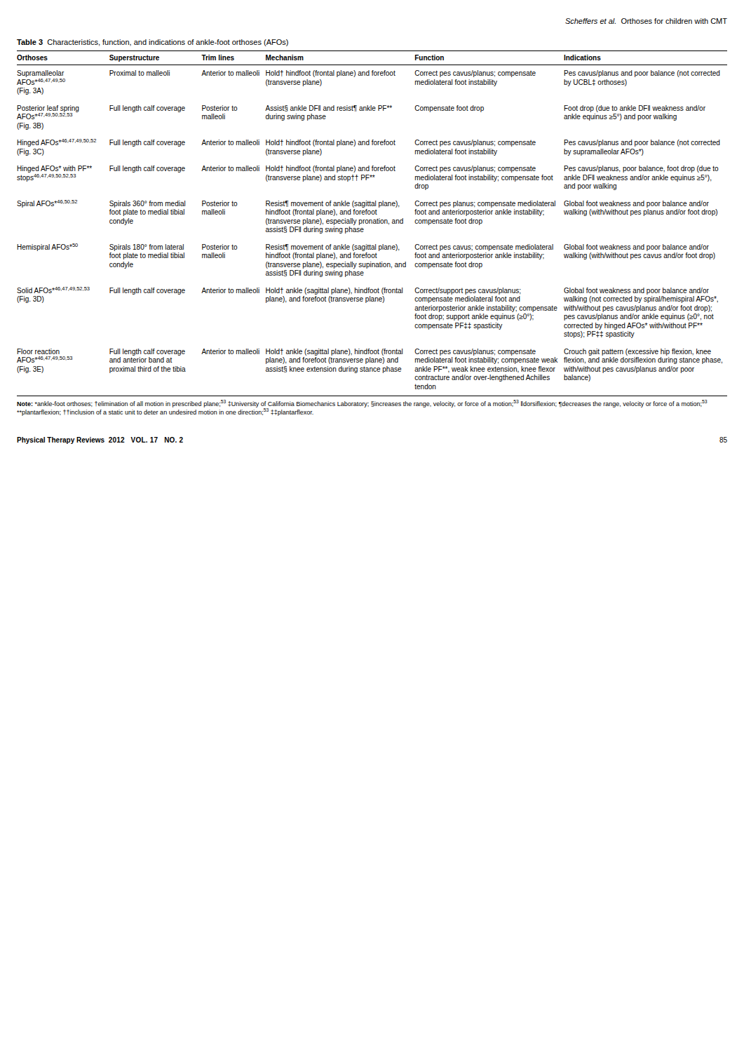Scheffers et al. Orthoses for children with CMT
Table 3 Characteristics, function, and indications of ankle-foot orthoses (AFOs)
| Orthoses | Superstructure | Trim lines | Mechanism | Function | Indications |
| --- | --- | --- | --- | --- | --- |
| Supramalleolar AFOs* 46,47,49,50 (Fig. 3A) | Proximal to malleoli | Anterior to malleoli | Hold† hindfoot (frontal plane) and forefoot (transverse plane) | Correct pes cavus/planus; compensate mediolateral foot instability | Pes cavus/planus and poor balance (not corrected by UCBL‡ orthoses) |
| Posterior leaf spring AFOs* 47,49,50,52,53 (Fig. 3B) | Full length calf coverage | Posterior to malleoli | Assist§ ankle DF‖ and resist¶ ankle PF** during swing phase | Compensate foot drop | Foot drop (due to ankle DF‖ weakness and/or ankle equinus ≥5°) and poor walking |
| Hinged AFOs* 46,47,49,50,52 (Fig. 3C) | Full length calf coverage | Anterior to malleoli | Hold† hindfoot (frontal plane) and forefoot (transverse plane) | Correct pes cavus/planus; compensate mediolateral foot instability | Pes cavus/planus and poor balance (not corrected by supramalleolar AFOs*) |
| Hinged AFOs* with PF** stops 46,47,49,50,52,53 | Full length calf coverage | Anterior to malleoli | Hold† hindfoot (frontal plane) and forefoot (transverse plane) and stop†† PF** | Correct pes cavus/planus; compensate mediolateral foot instability; compensate foot drop | Pes cavus/planus, poor balance, foot drop (due to ankle DF‖ weakness and/or ankle equinus ≥5°), and poor walking |
| Spiral AFOs* 46,50,52 | Spirals 360° from medial foot plate to medial tibial condyle | Posterior to malleoli | Resist¶ movement of ankle (sagittal plane), hindfoot (frontal plane), and forefoot (transverse plane), especially pronation, and assist§ DF‖ during swing phase | Correct pes planus; compensate mediolateral foot and anteriorposterior ankle instability; compensate foot drop | Global foot weakness and poor balance and/or walking (with/without pes planus and/or foot drop) |
| Hemispiral AFOs* 50 | Spirals 180° from lateral foot plate to medial tibial condyle | Posterior to malleoli | Resist¶ movement of ankle (sagittal plane), hindfoot (frontal plane), and forefoot (transverse plane), especially supination, and assist§ DF‖ during swing phase | Correct pes cavus; compensate mediolateral foot and anteriorposterior ankle instability; compensate foot drop | Global foot weakness and poor balance and/or walking (with/without pes cavus and/or foot drop) |
| Solid AFOs* 46,47,49,52,53 (Fig. 3D) | Full length calf coverage | Anterior to malleoli | Hold† ankle (sagittal plane), hindfoot (frontal plane), and forefoot (transverse plane) | Correct/support pes cavus/planus; compensate mediolateral foot and anteriorposterior ankle instability; compensate foot drop; support ankle equinus (≥0°); compensate PF‡‡ spasticity | Global foot weakness and poor balance and/or walking (not corrected by spiral/hemispiral AFOs*, with/without pes cavus/planus and/or foot drop); pes cavus/planus and/or ankle equinus (≥0°, not corrected by hinged AFOs* with/without PF** stops); PF‡‡ spasticity |
| Floor reaction AFOs* 46,47,49,50,53 (Fig. 3E) | Full length calf coverage and anterior band at proximal third of the tibia | Anterior to malleoli | Hold† ankle (sagittal plane), hindfoot (frontal plane), and forefoot (transverse plane) and assist§ knee extension during stance phase | Correct pes cavus/planus; compensate mediolateral foot instability; compensate weak ankle PF**, weak knee extension, knee flexor contracture and/or over-lengthened Achilles tendon | Crouch gait pattern (excessive hip flexion, knee flexion, and ankle dorsiflexion during stance phase, with/without pes cavus/planus and/or poor balance) |
Note: *ankle-foot orthoses; †elimination of all motion in prescribed plane;53 ‡University of California Biomechanics Laboratory; §increases the range, velocity, or force of a motion;53 ‖dorsiflexion; ¶decreases the range, velocity or force of a motion;53 **plantarflexion; ††inclusion of a static unit to deter an undesired motion in one direction;53 ‡‡plantarflexor.
Physical Therapy Reviews 2012 VOL. 17 NO. 2
85